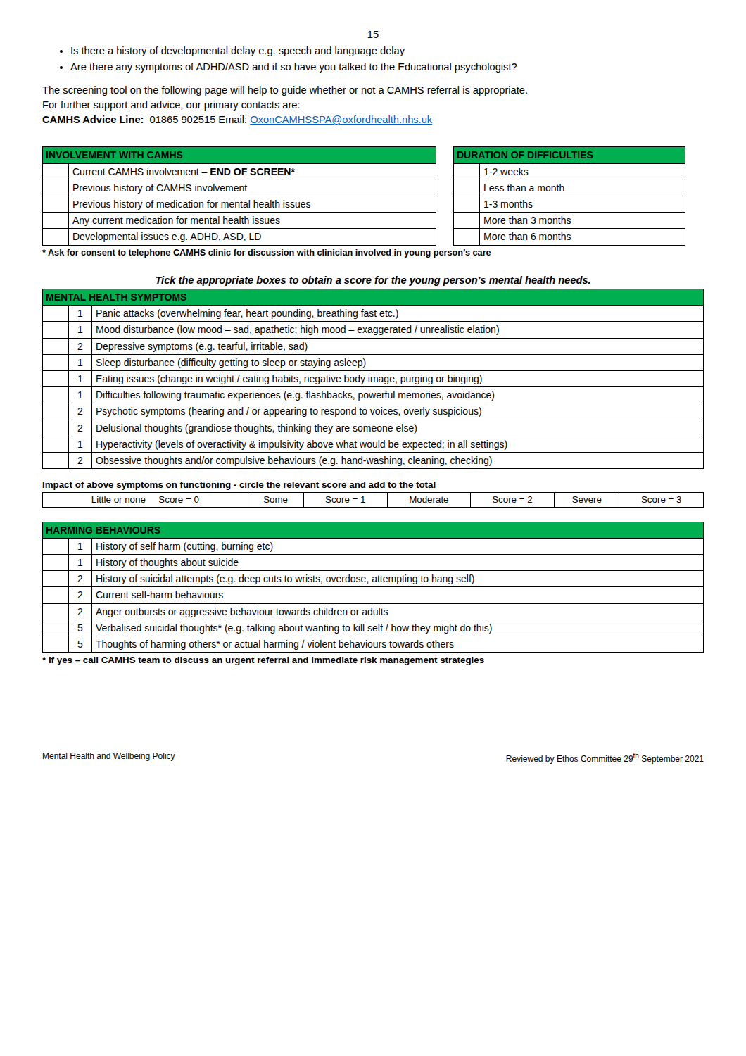15
Is there a history of developmental delay e.g. speech and language delay
Are there any symptoms of ADHD/ASD and if so have you talked to the Educational psychologist?
The screening tool on the following page will help to guide whether or not a CAMHS referral is appropriate.
For further support and advice, our primary contacts are:
CAMHS Advice Line: 01865 902515 Email: OxonCAMHSSPA@oxfordhealth.nhs.uk
| INVOLVEMENT WITH CAMHS |
| --- |
| | Current CAMHS involvement – END OF SCREEN* |
| | Previous history of CAMHS involvement |
| | Previous history of medication for mental health issues |
| | Any current medication for mental health issues |
| | Developmental issues e.g. ADHD, ASD, LD |
| DURATION OF DIFFICULTIES |
| --- |
| | 1-2 weeks |
| | Less than a month |
| | 1-3 months |
| | More than 3 months |
| | More than 6 months |
* Ask for consent to telephone CAMHS clinic for discussion with clinician involved in young person’s care
Tick the appropriate boxes to obtain a score for the young person’s mental health needs.
| MENTAL HEALTH SYMPTOMS |
| --- |
| | 1 | Panic attacks (overwhelming fear, heart pounding, breathing fast etc.) |
| | 1 | Mood disturbance (low mood – sad, apathetic; high mood – exaggerated / unrealistic elation) |
| | 2 | Depressive symptoms (e.g. tearful, irritable, sad) |
| | 1 | Sleep disturbance (difficulty getting to sleep or staying asleep) |
| | 1 | Eating issues (change in weight / eating habits, negative body image, purging or binging) |
| | 1 | Difficulties following traumatic experiences (e.g. flashbacks, powerful memories, avoidance) |
| | 2 | Psychotic symptoms (hearing and / or appearing to respond to voices, overly suspicious) |
| | 2 | Delusional thoughts (grandiose thoughts, thinking they are someone else) |
| | 1 | Hyperactivity (levels of overactivity & impulsivity above what would be expected; in all settings) |
| | 2 | Obsessive thoughts and/or compulsive behaviours (e.g. hand-washing, cleaning, checking) |
Impact of above symptoms on functioning - circle the relevant score and add to the total
| Little or none Score = 0 | Some | Score = 1 | Moderate | Score = 2 | Severe | Score = 3 |
| HARMING BEHAVIOURS |
| --- |
| | 1 | History of self harm (cutting, burning etc) |
| | 1 | History of thoughts about suicide |
| | 2 | History of suicidal attempts (e.g. deep cuts to wrists, overdose, attempting to hang self) |
| | 2 | Current self-harm behaviours |
| | 2 | Anger outbursts or aggressive behaviour towards children or adults |
| | 5 | Verbalised suicidal thoughts* (e.g. talking about wanting to kill self / how they might do this) |
| | 5 | Thoughts of harming others* or actual harming / violent behaviours towards others |
* If yes – call CAMHS team to discuss an urgent referral and immediate risk management strategies
Mental Health and Wellbeing Policy Reviewed by Ethos Committee 29th September 2021